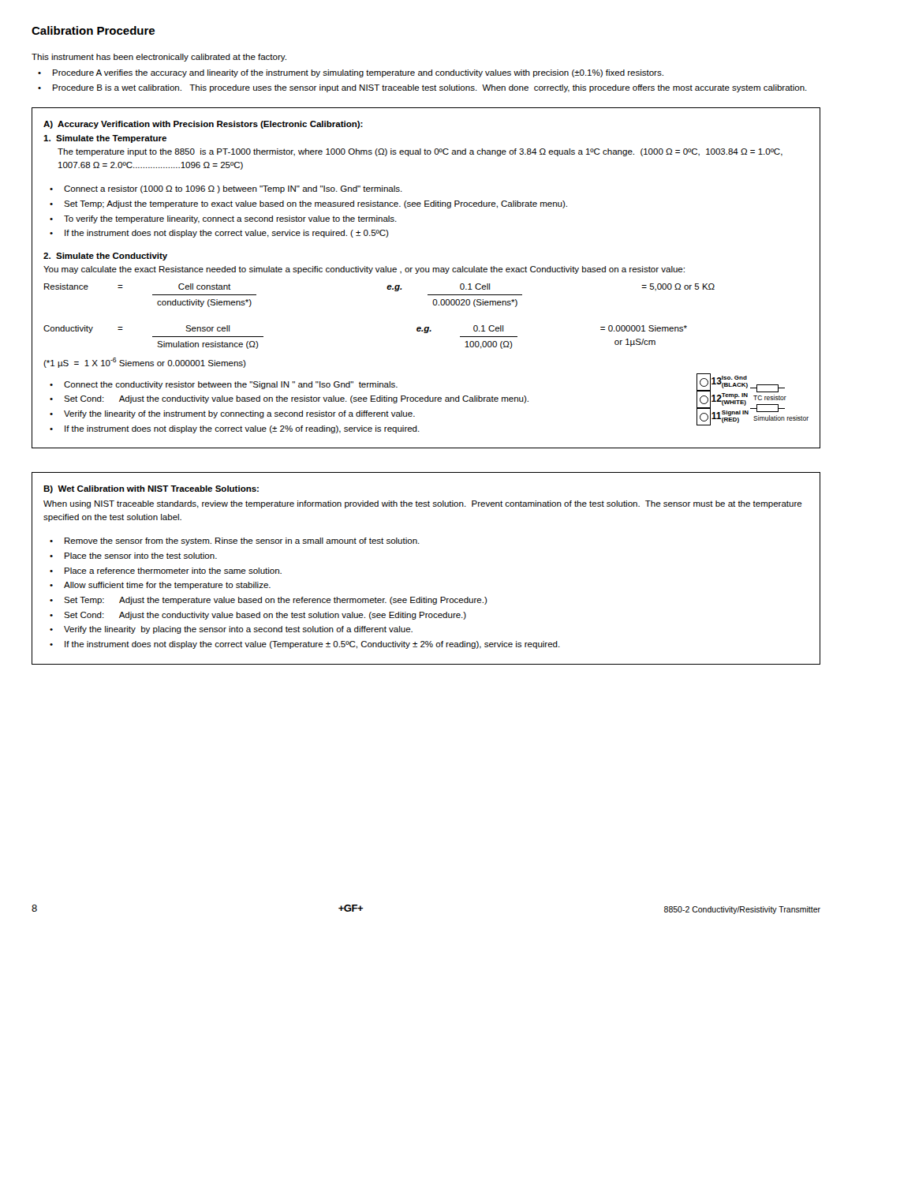Calibration Procedure
This instrument has been electronically calibrated at the factory.
Procedure A verifies the accuracy and linearity of the instrument by simulating temperature and conductivity values with precision (±0.1%) fixed resistors.
Procedure B is a wet calibration. This procedure uses the sensor input and NIST traceable test solutions. When done correctly, this procedure offers the most accurate system calibration.
A) Accuracy Verification with Precision Resistors (Electronic Calibration):
1. Simulate the Temperature
The temperature input to the 8850 is a PT-1000 thermistor, where 1000 Ohms (Ω) is equal to 0ºC and a change of 3.84 Ω equals a 1ºC change. (1000 Ω = 0ºC, 1003.84 Ω = 1.0ºC, 1007.68 Ω = 2.0ºC...................1096 Ω = 25ºC)
Connect a resistor (1000 Ω to 1096 Ω ) between "Temp IN" and "Iso. Gnd" terminals.
Set Temp; Adjust the temperature to exact value based on the measured resistance. (see Editing Procedure, Calibrate menu).
To verify the temperature linearity, connect a second resistor value to the terminals.
If the instrument does not display the correct value, service is required. ( ± 0.5ºC)
2. Simulate the Conductivity
You may calculate the exact Resistance needed to simulate a specific conductivity value , or you may calculate the exact Conductivity based on a resistor value:
| Resistance | = | Cell constant conductivity (Siemens*) | e.g. | 0.1 Cell 0.000020 (Siemens*) | = 5,000 Ω or 5 KΩ |
| Conductivity | = | Sensor cell Simulation resistance (Ω) | e.g. | 0.1 Cell 100,000 (Ω) | = 0.000001 Siemens* or 1µS/cm |
(*1 µS = 1 X 10-6 Siemens or 0.000001 Siemens)
| | 13 | Iso. Gnd (BLACK) | TC resistor Simulation resistor |
| | 12 | Temp. IN (WHITE) |
| | 11 | Signal IN (RED) |
Connect the conductivity resistor between the "Signal IN " and "Iso Gnd" terminals.
Set Cond: Adjust the conductivity value based on the resistor value. (see Editing Procedure and Calibrate menu).
Verify the linearity of the instrument by connecting a second resistor of a different value.
If the instrument does not display the correct value (± 2% of reading), service is required.
B) Wet Calibration with NIST Traceable Solutions:
When using NIST traceable standards, review the temperature information provided with the test solution. Prevent contamination of the test solution. The sensor must be at the temperature specified on the test solution label.
Remove the sensor from the system. Rinse the sensor in a small amount of test solution.
Place the sensor into the test solution.
Place a reference thermometer into the same solution.
Allow sufficient time for the temperature to stabilize.
Set Temp: Adjust the temperature value based on the reference thermometer. (see Editing Procedure.)
Set Cond: Adjust the conductivity value based on the test solution value. (see Editing Procedure.)
Verify the linearity by placing the sensor into a second test solution of a different value.
If the instrument does not display the correct value (Temperature ± 0.5ºC, Conductivity ± 2% of reading), service is required.
8
+GF+
8850-2 Conductivity/Resistivity Transmitter